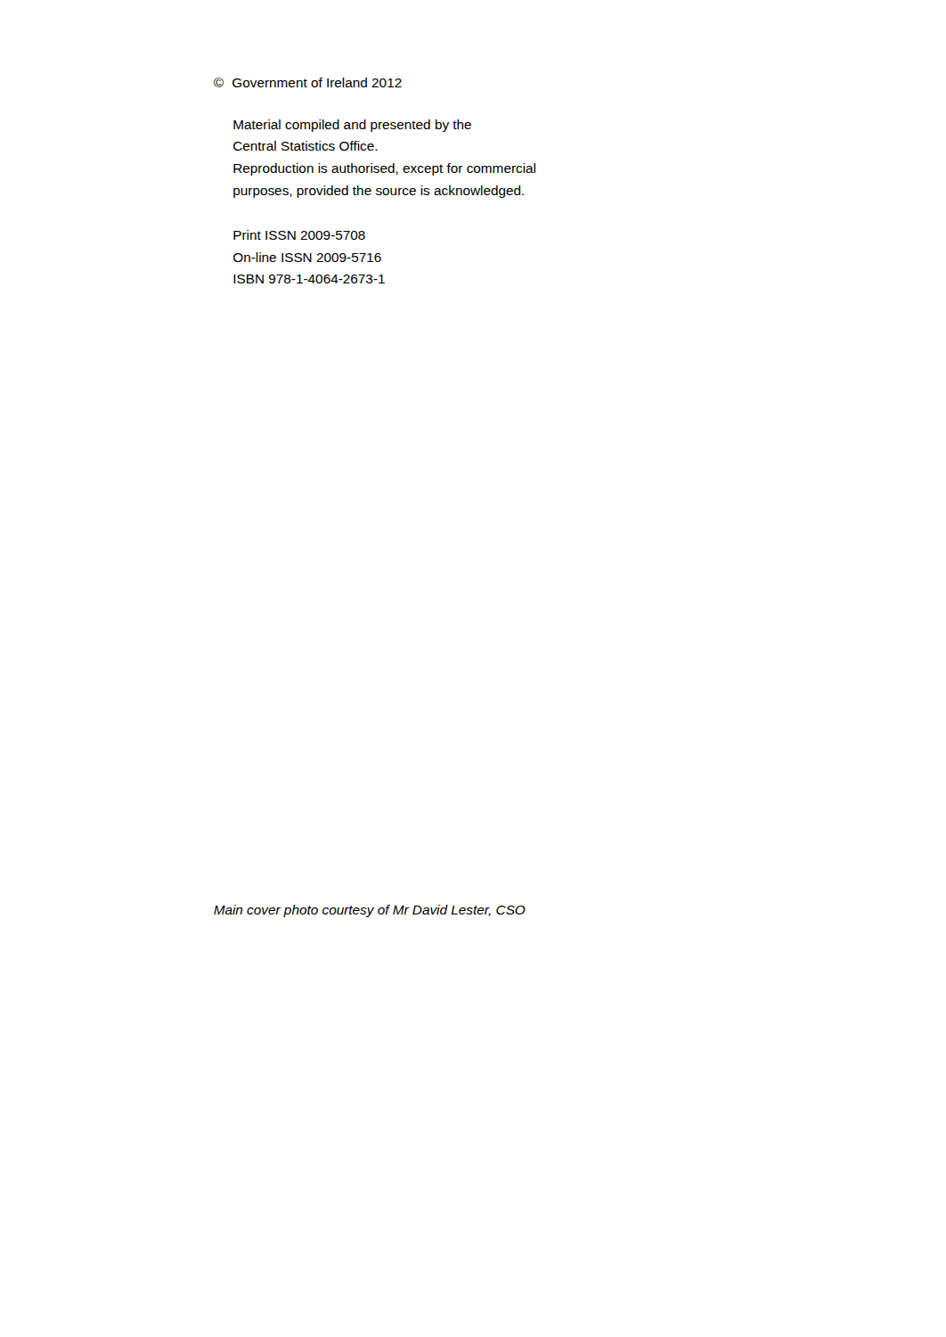©Government of Ireland 2012
Material compiled and presented by the
Central Statistics Office.
Reproduction is authorised, except for commercial
purposes, provided the source is acknowledged.
Print ISSN 2009-5708
On-line ISSN 2009-5716
ISBN 978-1-4064-2673-1
Main cover photo courtesy of Mr David Lester, CSO